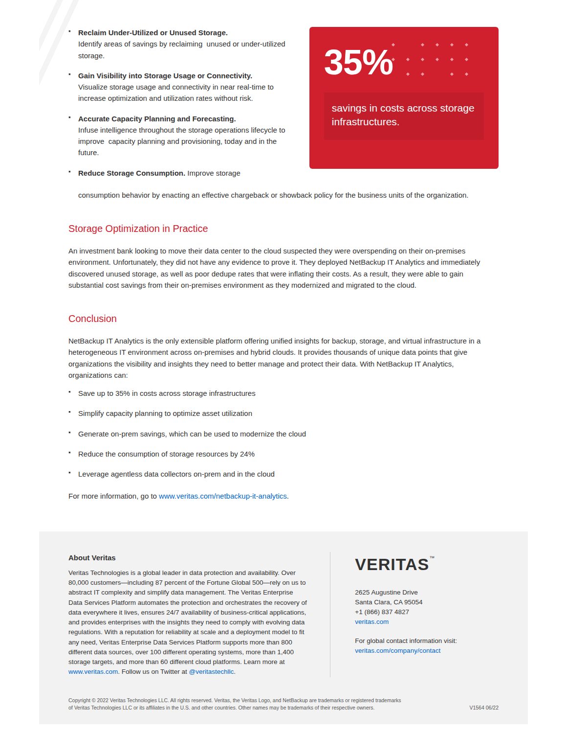Reclaim Under-Utilized or Unused Storage.
Identify areas of savings by reclaiming unused or under-utilized storage.
Gain Visibility into Storage Usage or Connectivity.
Visualize storage usage and connectivity in near real-time to increase optimization and utilization rates without risk.
Accurate Capacity Planning and Forecasting.
Infuse intelligence throughout the storage operations lifecycle to improve capacity planning and provisioning, today and in the future.
Reduce Storage Consumption. Improve storage
35%
savings in costs across storage infrastructures.
consumption behavior by enacting an effective chargeback or showback policy for the business units of the organization.
Storage Optimization in Practice
An investment bank looking to move their data center to the cloud suspected they were overspending on their on-premises environment. Unfortunately, they did not have any evidence to prove it. They deployed NetBackup IT Analytics and immediately discovered unused storage, as well as poor dedupe rates that were inflating their costs. As a result, they were able to gain substantial cost savings from their on-premises environment as they modernized and migrated to the cloud.
Conclusion
NetBackup IT Analytics is the only extensible platform offering unified insights for backup, storage, and virtual infrastructure in a heterogeneous IT environment across on-premises and hybrid clouds. It provides thousands of unique data points that give organizations the visibility and insights they need to better manage and protect their data. With NetBackup IT Analytics, organizations can:
Save up to 35% in costs across storage infrastructures
Simplify capacity planning to optimize asset utilization
Generate on-prem savings, which can be used to modernize the cloud
Reduce the consumption of storage resources by 24%
Leverage agentless data collectors on-prem and in the cloud
For more information, go to www.veritas.com/netbackup-it-analytics.
About Veritas
Veritas Technologies is a global leader in data protection and availability. Over 80,000 customers—including 87 percent of the Fortune Global 500—rely on us to abstract IT complexity and simplify data management. The Veritas Enterprise Data Services Platform automates the protection and orchestrates the recovery of data everywhere it lives, ensures 24/7 availability of business-critical applications, and provides enterprises with the insights they need to comply with evolving data regulations. With a reputation for reliability at scale and a deployment model to fit any need, Veritas Enterprise Data Services Platform supports more than 800 different data sources, over 100 different operating systems, more than 1,400 storage targets, and more than 60 different cloud platforms. Learn more at www.veritas.com. Follow us on Twitter at @veritastechllc.
VERITAS™
2625 Augustine Drive
Santa Clara, CA 95054
+1 (866) 837 4827
veritas.com
For global contact information visit:
veritas.com/company/contact
Copyright © 2022 Veritas Technologies LLC. All rights reserved. Veritas, the Veritas Logo, and NetBackup are trademarks or registered trademarks of Veritas Technologies LLC or its affiliates in the U.S. and other countries. Other names may be trademarks of their respective owners.
V1564 06/22